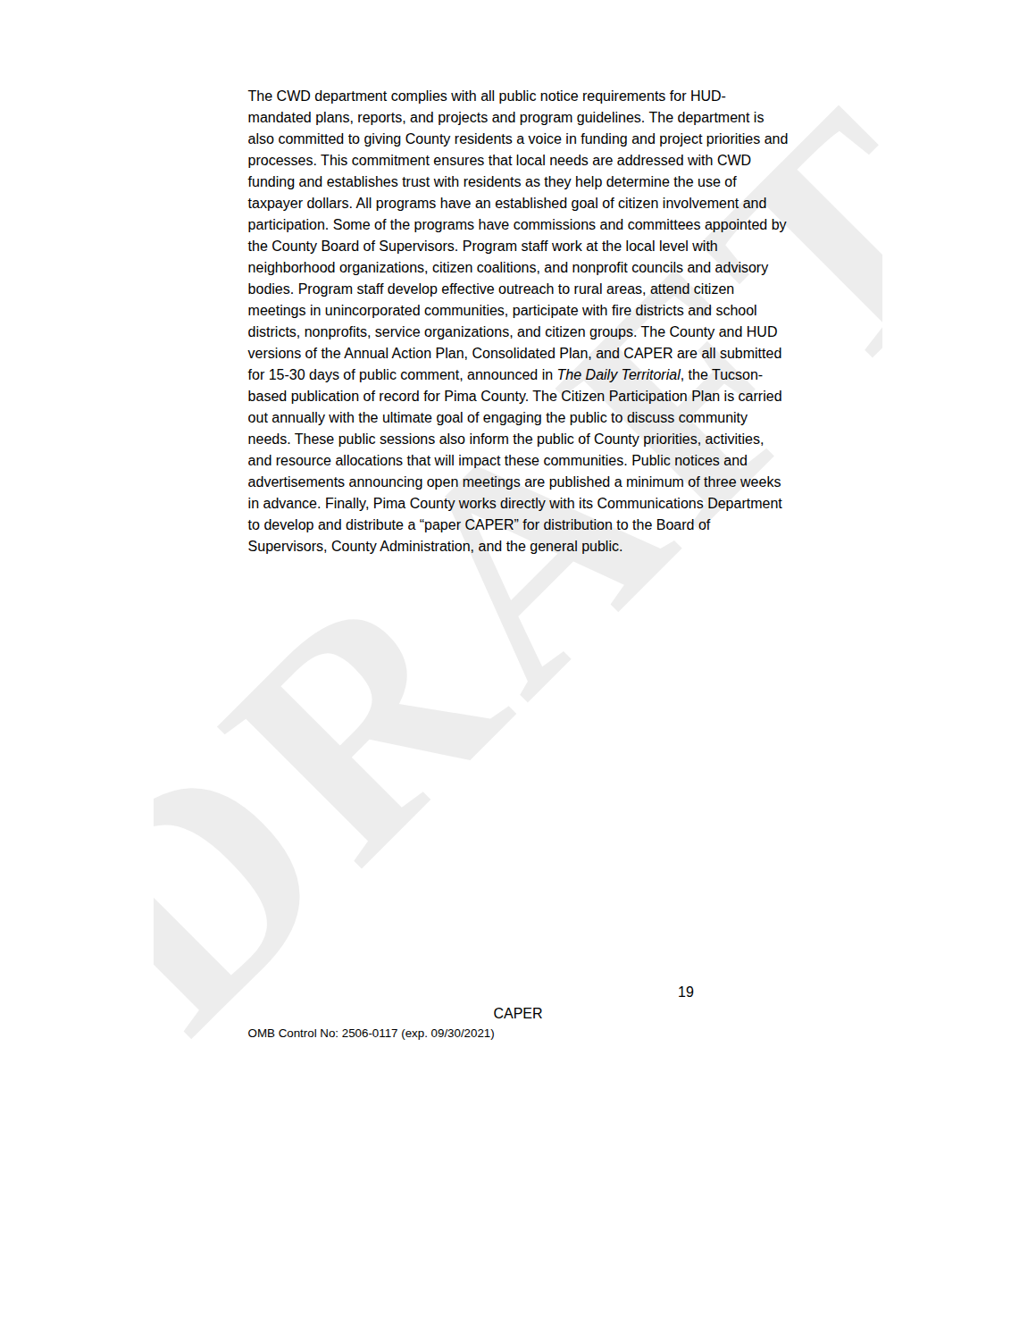DRAFT
The CWD department complies with all public notice requirements for HUD-mandated plans, reports, and projects and program guidelines. The department is also committed to giving County residents a voice in funding and project priorities and processes. This commitment ensures that local needs are addressed with CWD funding and establishes trust with residents as they help determine the use of taxpayer dollars. All programs have an established goal of citizen involvement and participation. Some of the programs have commissions and committees appointed by the County Board of Supervisors. Program staff work at the local level with neighborhood organizations, citizen coalitions, and nonprofit councils and advisory bodies. Program staff develop effective outreach to rural areas, attend citizen meetings in unincorporated communities, participate with fire districts and school districts, nonprofits, service organizations, and citizen groups. The County and HUD versions of the Annual Action Plan, Consolidated Plan, and CAPER are all submitted for 15-30 days of public comment, announced in The Daily Territorial, the Tucson-based publication of record for Pima County. The Citizen Participation Plan is carried out annually with the ultimate goal of engaging the public to discuss community needs. These public sessions also inform the public of County priorities, activities, and resource allocations that will impact these communities. Public notices and advertisements announcing open meetings are published a minimum of three weeks in advance. Finally, Pima County works directly with its Communications Department to develop and distribute a “paper CAPER” for distribution to the Board of Supervisors, County Administration, and the general public.
CAPER
19
OMB Control No: 2506-0117 (exp. 09/30/2021)